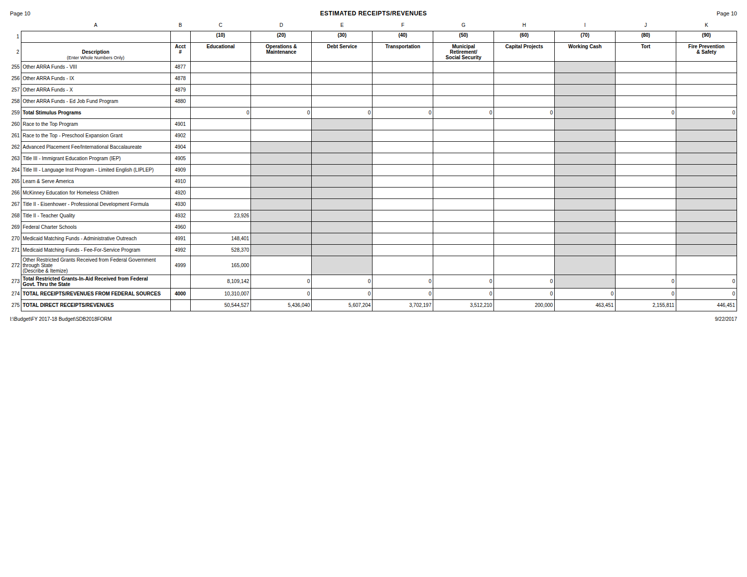Page 10
ESTIMATED RECEIPTS/REVENUES
Page 10
| | A | B | C | D | E | F | G | H | I | J | K |
| 1 | | | (10) | (20) | (30) | (40) | (50) | (60) | (70) | (80) | (90) |
| 2 | Description (Enter Whole Numbers Only) | Acct # | Educational | Operations & Maintenance | Debt Service | Transportation | Municipal Retirement/ Social Security | Capital Projects | Working Cash | Tort | Fire Prevention & Safety |
| 255 | Other ARRA Funds - VIII | 4877 | | | | | | | | | |
| 256 | Other ARRA Funds - IX | 4878 | | | | | | | | | |
| 257 | Other ARRA Funds - X | 4879 | | | | | | | | | |
| 258 | Other ARRA Funds - Ed Job Fund Program | 4880 | | | | | | | | | |
| 259 | Total Stimulus Programs | | 0 | 0 | 0 | 0 | 0 | 0 | | 0 | 0 |
| 260 | Race to the Top Program | 4901 | | | | | | | | | |
| 261 | Race to the Top - Preschool Expansion Grant | 4902 | | | | | | | | | |
| 262 | Advanced Placement Fee/International Baccalaureate | 4904 | | | | | | | | | |
| 263 | Title III - Immigrant Education Program (IEP) | 4905 | | | | | | | | | |
| 264 | Title III - Language Inst Program - Limited English (LIPLEP) | 4909 | | | | | | | | | |
| 265 | Learn & Serve America | 4910 | | | | | | | | | |
| 266 | McKinney Education for Homeless Children | 4920 | | | | | | | | | |
| 267 | Title II - Eisenhower - Professional Development Formula | 4930 | | | | | | | | | |
| 268 | Title II - Teacher Quality | 4932 | 23,926 | | | | | | | | |
| 269 | Federal Charter Schools | 4960 | | | | | | | | | |
| 270 | Medicaid Matching Funds - Administrative Outreach | 4991 | 148,401 | | | | | | | | |
| 271 | Medicaid Matching Funds - Fee-For-Service Program | 4992 | 528,370 | | | | | | | | |
| 272 | Other Restricted Grants Received from Federal Government through State (Describe & Itemize) | 4999 | 165,000 | | | | | | | | |
| 273 | Total Restricted Grants-In-Aid Received from Federal Govt. Thru the State | | 8,109,142 | 0 | 0 | 0 | 0 | 0 | | 0 | 0 |
| 274 | TOTAL RECEIPTS/REVENUES FROM FEDERAL SOURCES | 4000 | 10,310,007 | 0 | 0 | 0 | 0 | 0 | 0 | 0 | 0 |
| 275 | TOTAL DIRECT RECEIPTS/REVENUES | | 50,544,527 | 5,436,040 | 5,607,204 | 3,702,197 | 3,512,210 | 200,000 | 463,451 | 2,155,811 | 446,451 |
I:\Budget\FY 2017-18 Budget\SDB2018FORM
9/22/2017